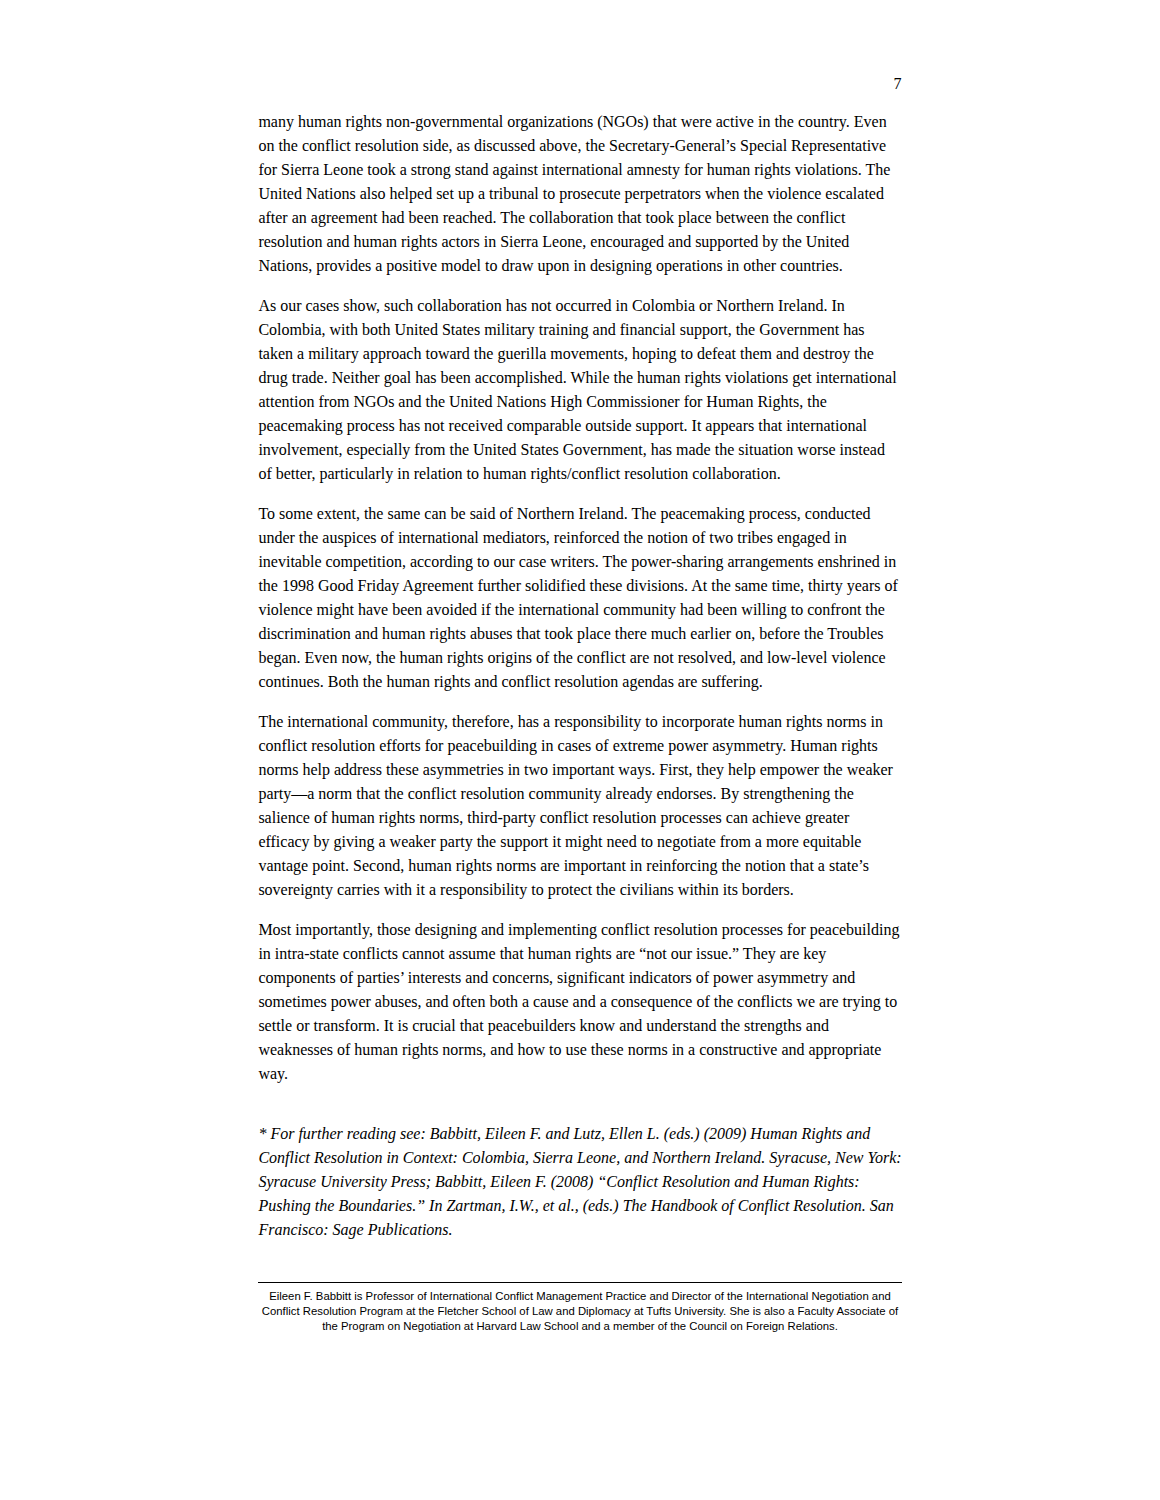7
many human rights non-governmental organizations (NGOs) that were active in the country. Even on the conflict resolution side, as discussed above, the Secretary-General’s Special Representative for Sierra Leone took a strong stand against international amnesty for human rights violations. The United Nations also helped set up a tribunal to prosecute perpetrators when the violence escalated after an agreement had been reached. The collaboration that took place between the conflict resolution and human rights actors in Sierra Leone, encouraged and supported by the United Nations, provides a positive model to draw upon in designing operations in other countries.
As our cases show, such collaboration has not occurred in Colombia or Northern Ireland. In Colombia, with both United States military training and financial support, the Government has taken a military approach toward the guerilla movements, hoping to defeat them and destroy the drug trade. Neither goal has been accomplished. While the human rights violations get international attention from NGOs and the United Nations High Commissioner for Human Rights, the peacemaking process has not received comparable outside support. It appears that international involvement, especially from the United States Government, has made the situation worse instead of better, particularly in relation to human rights/conflict resolution collaboration.
To some extent, the same can be said of Northern Ireland. The peacemaking process, conducted under the auspices of international mediators, reinforced the notion of two tribes engaged in inevitable competition, according to our case writers. The power-sharing arrangements enshrined in the 1998 Good Friday Agreement further solidified these divisions. At the same time, thirty years of violence might have been avoided if the international community had been willing to confront the discrimination and human rights abuses that took place there much earlier on, before the Troubles began. Even now, the human rights origins of the conflict are not resolved, and low-level violence continues. Both the human rights and conflict resolution agendas are suffering.
The international community, therefore, has a responsibility to incorporate human rights norms in conflict resolution efforts for peacebuilding in cases of extreme power asymmetry. Human rights norms help address these asymmetries in two important ways. First, they help empower the weaker party—a norm that the conflict resolution community already endorses. By strengthening the salience of human rights norms, third-party conflict resolution processes can achieve greater efficacy by giving a weaker party the support it might need to negotiate from a more equitable vantage point. Second, human rights norms are important in reinforcing the notion that a state’s sovereignty carries with it a responsibility to protect the civilians within its borders.
Most importantly, those designing and implementing conflict resolution processes for peacebuilding in intra-state conflicts cannot assume that human rights are “not our issue.” They are key components of parties’ interests and concerns, significant indicators of power asymmetry and sometimes power abuses, and often both a cause and a consequence of the conflicts we are trying to settle or transform. It is crucial that peacebuilders know and understand the strengths and weaknesses of human rights norms, and how to use these norms in a constructive and appropriate way.
* For further reading see: Babbitt, Eileen F. and Lutz, Ellen L. (eds.) (2009) Human Rights and Conflict Resolution in Context: Colombia, Sierra Leone, and Northern Ireland. Syracuse, New York: Syracuse University Press; Babbitt, Eileen F. (2008) “Conflict Resolution and Human Rights: Pushing the Boundaries.” In Zartman, I.W., et al., (eds.) The Handbook of Conflict Resolution. San Francisco: Sage Publications.
Eileen F. Babbitt is Professor of International Conflict Management Practice and Director of the International Negotiation and Conflict Resolution Program at the Fletcher School of Law and Diplomacy at Tufts University. She is also a Faculty Associate of the Program on Negotiation at Harvard Law School and a member of the Council on Foreign Relations.